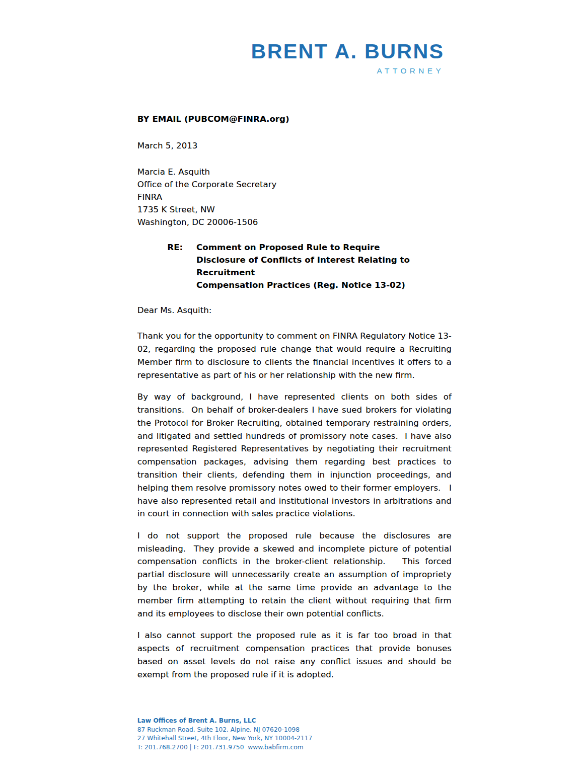BRENT A. BURNS
ATTORNEY
BY EMAIL (PUBCOM@FINRA.org)
March 5, 2013
Marcia E. Asquith
Office of the Corporate Secretary
FINRA
1735 K Street, NW
Washington, DC 20006-1506
| RE: | Comment on Proposed Rule to Require Disclosure of Conflicts of Interest Relating to Recruitment Compensation Practices (Reg. Notice 13-02) |
Dear Ms. Asquith:
Thank you for the opportunity to comment on FINRA Regulatory Notice 13-02, regarding the proposed rule change that would require a Recruiting Member firm to disclosure to clients the financial incentives it offers to a representative as part of his or her relationship with the new firm.
By way of background, I have represented clients on both sides of transitions. On behalf of broker-dealers I have sued brokers for violating the Protocol for Broker Recruiting, obtained temporary restraining orders, and litigated and settled hundreds of promissory note cases. I have also represented Registered Representatives by negotiating their recruitment compensation packages, advising them regarding best practices to transition their clients, defending them in injunction proceedings, and helping them resolve promissory notes owed to their former employers. I have also represented retail and institutional investors in arbitrations and in court in connection with sales practice violations.
I do not support the proposed rule because the disclosures are misleading. They provide a skewed and incomplete picture of potential compensation conflicts in the broker-client relationship. This forced partial disclosure will unnecessarily create an assumption of impropriety by the broker, while at the same time provide an advantage to the member firm attempting to retain the client without requiring that firm and its employees to disclose their own potential conflicts.
I also cannot support the proposed rule as it is far too broad in that aspects of recruitment compensation practices that provide bonuses based on asset levels do not raise any conflict issues and should be exempt from the proposed rule if it is adopted.
Law Offices of Brent A. Burns, LLC
87 Ruckman Road, Suite 102, Alpine, NJ 07620-1098
27 Whitehall Street, 4th Floor, New York, NY 10004-2117
T: 201.768.2700 | F: 201.731.9750 www.babfirm.com